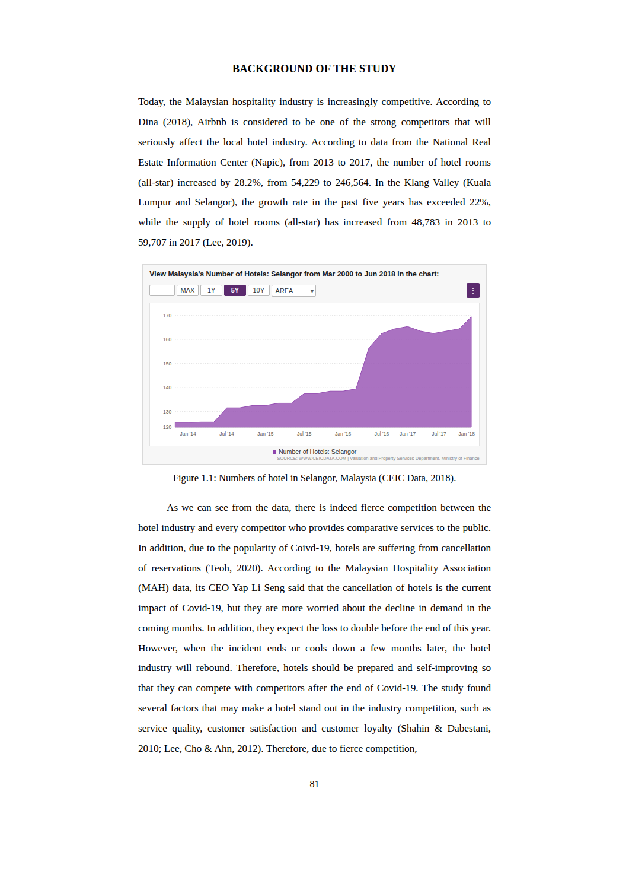BACKGROUND OF THE STUDY
Today, the Malaysian hospitality industry is increasingly competitive. According to Dina (2018), Airbnb is considered to be one of the strong competitors that will seriously affect the local hotel industry. According to data from the National Real Estate Information Center (Napic), from 2013 to 2017, the number of hotel rooms (all-star) increased by 28.2%, from 54,229 to 246,564. In the Klang Valley (Kuala Lumpur and Selangor), the growth rate in the past five years has exceeded 22%, while the supply of hotel rooms (all-star) has increased from 48,783 in 2013 to 59,707 in 2017 (Lee, 2019).
View Malaysia's Number of Hotels: Selangor from Mar 2000 to Jun 2018 in the chart:
MAX
1Y
5Y
10Y
AREA
170 160 150 140 130 120 Jan '14 Jul '14 Jan '15 Jul '15 Jan '16 Jul '16 Jan '17 Jul '17 Jan '18
Number of Hotels: Selangor
SOURCE: WWW.CEICDATA.COM | Valuation and Property Services Department, Ministry of Finance
Figure 1.1: Numbers of hotel in Selangor, Malaysia (CEIC Data, 2018).
As we can see from the data, there is indeed fierce competition between the hotel industry and every competitor who provides comparative services to the public. In addition, due to the popularity of Coivd-19, hotels are suffering from cancellation of reservations (Teoh, 2020). According to the Malaysian Hospitality Association (MAH) data, its CEO Yap Li Seng said that the cancellation of hotels is the current impact of Covid-19, but they are more worried about the decline in demand in the coming months. In addition, they expect the loss to double before the end of this year. However, when the incident ends or cools down a few months later, the hotel industry will rebound. Therefore, hotels should be prepared and self-improving so that they can compete with competitors after the end of Covid-19. The study found several factors that may make a hotel stand out in the industry competition, such as service quality, customer satisfaction and customer loyalty (Shahin & Dabestani, 2010; Lee, Cho & Ahn, 2012). Therefore, due to fierce competition,
81